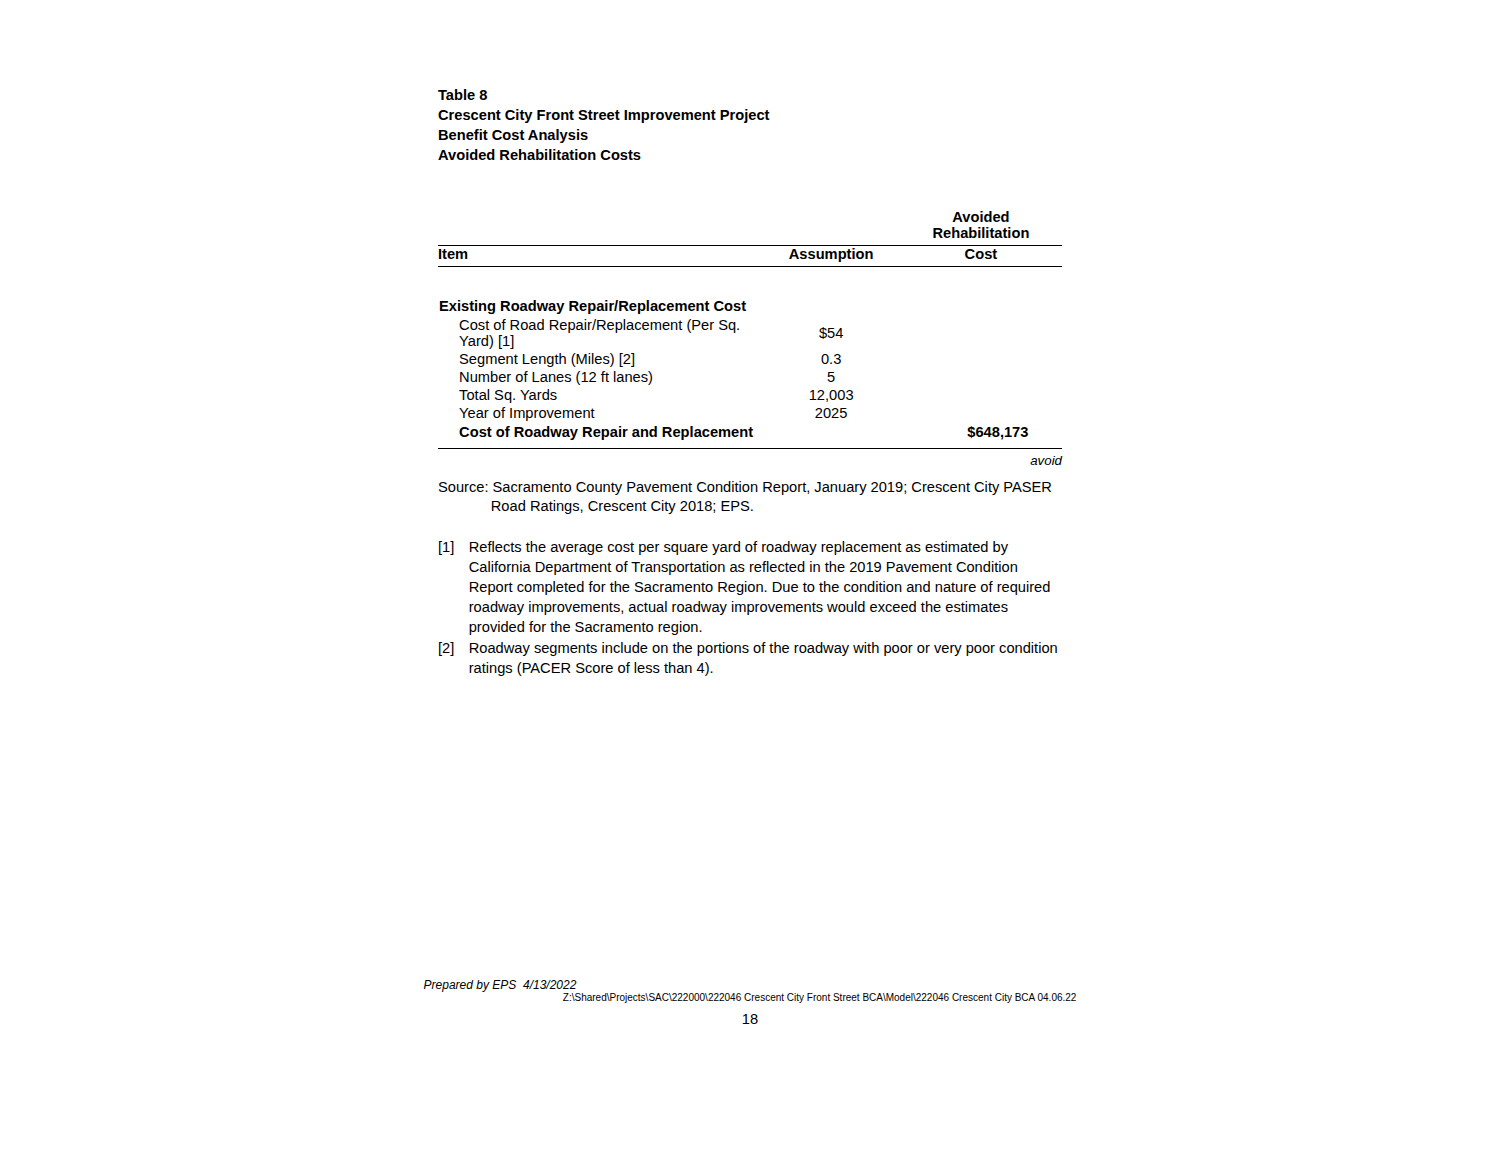Table 8
Crescent City Front Street Improvement Project
Benefit Cost Analysis
Avoided Rehabilitation Costs
| | | Avoided Rehabilitation |
| --- | --- | --- |
| Item | Assumption | Cost |
| Existing Roadway Repair/Replacement Cost | | |
| Cost of Road Repair/Replacement (Per Sq. Yard) [1] | $54 | |
| Segment Length (Miles) [2] | 0.3 | |
| Number of Lanes (12 ft lanes) | 5 | |
| Total Sq. Yards | 12,003 | |
| Year of Improvement | 2025 | |
| Cost of Roadway Repair and Replacement | | $648,173 |
avoid
Source: Sacramento County Pavement Condition Report, January 2019; Crescent City PASER
Road Ratings, Crescent City 2018; EPS.
[1]
Reflects the average cost per square yard of roadway replacement as estimated by California Department of Transportation as reflected in the 2019 Pavement Condition Report completed for the Sacramento Region. Due to the condition and nature of required roadway improvements, actual roadway improvements would exceed the estimates provided for the Sacramento region.
[2]
Roadway segments include on the portions of the roadway with poor or very poor condition ratings (PACER Score of less than 4).
Prepared by EPS 4/13/2022
Z:\Shared\Projects\SAC\222000\222046 Crescent City Front Street BCA\Model\222046 Crescent City BCA 04.06.22
18